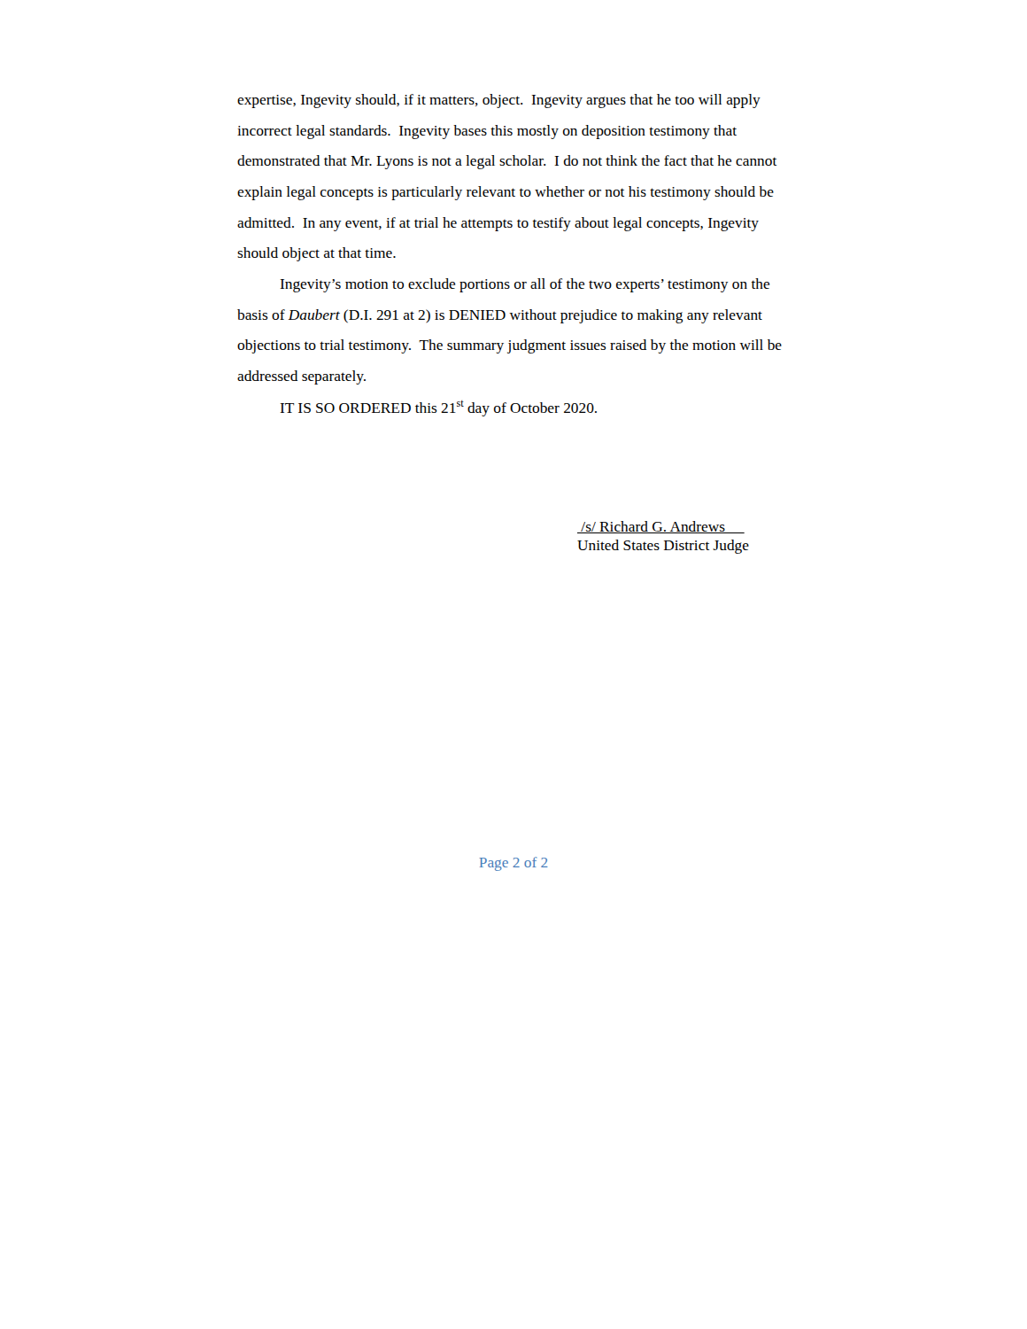expertise, Ingevity should, if it matters, object. Ingevity argues that he too will apply incorrect legal standards. Ingevity bases this mostly on deposition testimony that demonstrated that Mr. Lyons is not a legal scholar. I do not think the fact that he cannot explain legal concepts is particularly relevant to whether or not his testimony should be admitted. In any event, if at trial he attempts to testify about legal concepts, Ingevity should object at that time.
Ingevity’s motion to exclude portions or all of the two experts’ testimony on the basis of Daubert (D.I. 291 at 2) is DENIED without prejudice to making any relevant objections to trial testimony. The summary judgment issues raised by the motion will be addressed separately.
IT IS SO ORDERED this 21st day of October 2020.
/s/ Richard G. Andrews
United States District Judge
Page 2 of 2